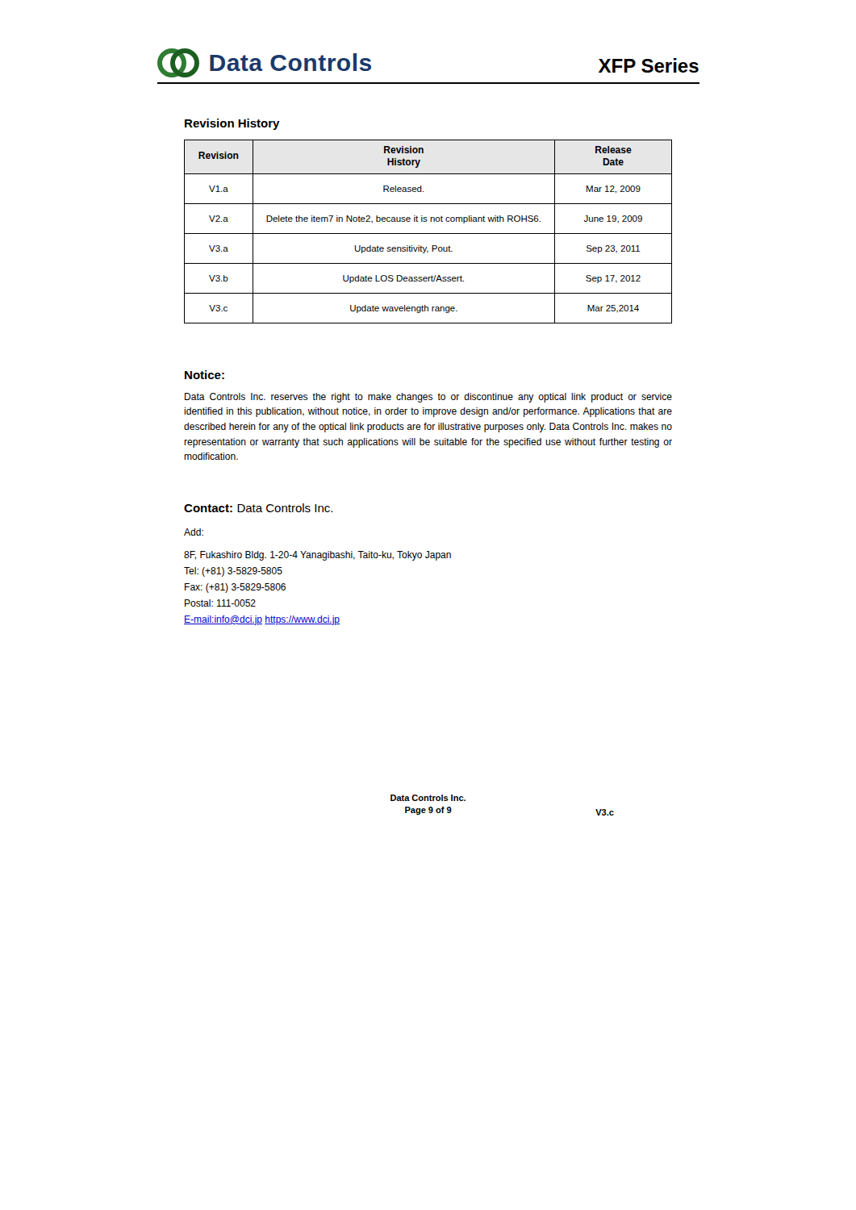Data Controls
XFP Series
Revision History
| Revision | Revision History | Release Date |
| --- | --- | --- |
| V1.a | Released. | Mar 12, 2009 |
| V2.a | Delete the item7 in Note2, because it is not compliant with ROHS6. | June 19, 2009 |
| V3.a | Update sensitivity, Pout. | Sep 23, 2011 |
| V3.b | Update LOS Deassert/Assert. | Sep 17, 2012 |
| V3.c | Update wavelength range. | Mar 25,2014 |
Notice:
Data Controls Inc. reserves the right to make changes to or discontinue any optical link product or service identified in this publication, without notice, in order to improve design and/or performance. Applications that are described herein for any of the optical link products are for illustrative purposes only. Data Controls Inc. makes no representation or warranty that such applications will be suitable for the specified use without further testing or modification.
Contact:
Data Controls Inc.
Add:
8F, Fukashiro Bldg. 1-20-4 Yanagibashi, Taito-ku, Tokyo Japan
Tel: (+81) 3-5829-5805
Fax: (+81) 3-5829-5806
Postal: 111-0052
E-mail:info@dci.jp https://www.dci.jp
Data Controls Inc.
Page 9 of 9
V3.c